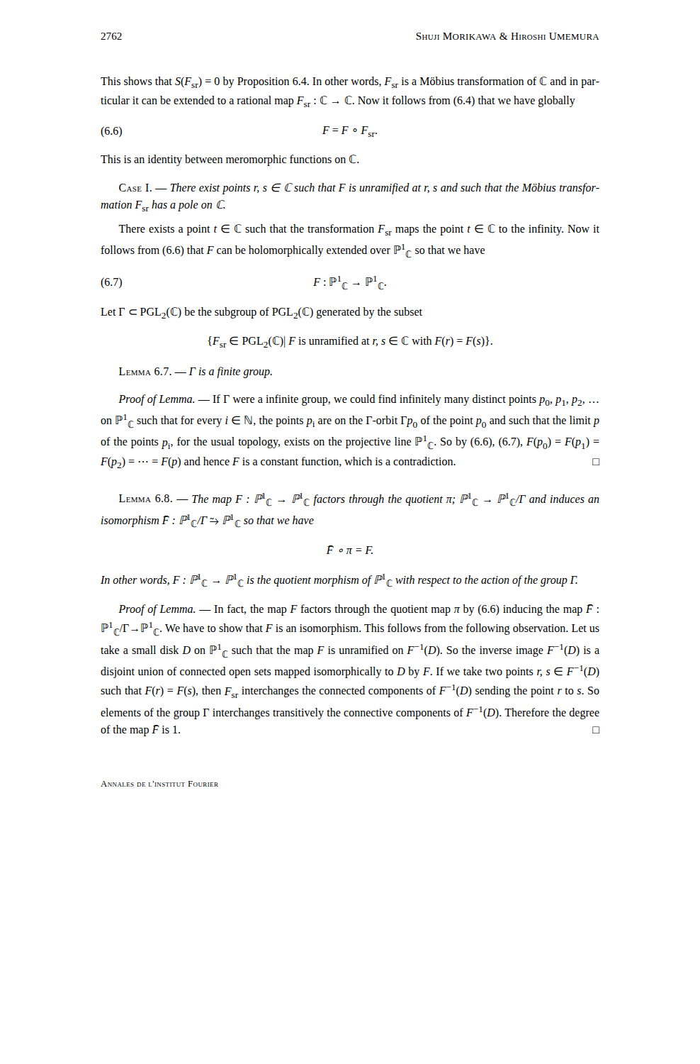2762 Shuji MORIKAWA & Hiroshi UMEMURA
This shows that S(Fsr) = 0 by Proposition 6.4. In other words, Fsr is a Möbius transformation of ℂ and in particular it can be extended to a rational map Fsr : ℂ → ℂ. Now it follows from (6.4) that we have globally
(6.6) F = F ∘ Fsr.
This is an identity between meromorphic functions on ℂ.
Case I. — There exist points r, s ∈ ℂ such that F is unramified at r, s and such that the Möbius transformation Fsr has a pole on ℂ.
There exists a point t ∈ ℂ such that the transformation Fsr maps the point t ∈ ℂ to the infinity. Now it follows from (6.6) that F can be holomorphically extended over ℙ1ℂ so that we have
(6.7) F : ℙ1ℂ → ℙ1ℂ.
Let Γ ⊂ PGL2(ℂ) be the subgroup of PGL2(ℂ) generated by the subset
{Fsr ∈ PGL2(ℂ)| F is unramified at r, s ∈ ℂ with F(r) = F(s)}.
Lemma 6.7. — Γ is a finite group.
Proof of Lemma. — If Γ were a infinite group, we could find infinitely many distinct points p0, p1, p2, … on ℙ1ℂ such that for every i ∈ ℕ, the points pi are on the Γ-orbit Γp0 of the point p0 and such that the limit p of the points pi, for the usual topology, exists on the projective line ℙ1ℂ. So by (6.6), (6.7), F(p0) = F(p1) = F(p2) = ⋯ = F(p) and hence F is a constant function, which is a contradiction. □
Lemma 6.8. — The map F : ℙ1ℂ → ℙ1ℂ factors through the quotient π; ℙ1ℂ → ℙ1ℂ/Γ and induces an isomorphism F̄ : ℙ1ℂ/Γ ⥲ ℙ1ℂ so that we have
F̄ ∘ π = F.
In other words, F : ℙ1ℂ → ℙ1ℂ is the quotient morphism of ℙ1ℂ with respect to the action of the group Γ.
Proof of Lemma. — In fact, the map F factors through the quotient map π by (6.6) inducing the map F̄ : ℙ1ℂ/Γ→ℙ1ℂ. We have to show that F is an isomorphism. This follows from the following observation. Let us take a small disk D on ℙ1ℂ such that the map F is unramified on F−1(D). So the inverse image F−1(D) is a disjoint union of connected open sets mapped isomorphically to D by F. If we take two points r, s ∈ F−1(D) such that F(r) = F(s), then Fsr interchanges the connected components of F−1(D) sending the point r to s. So elements of the group Γ interchanges transitively the connective components of F−1(D). Therefore the degree of the map F̄ is 1. □
Annales de l'institut Fourier